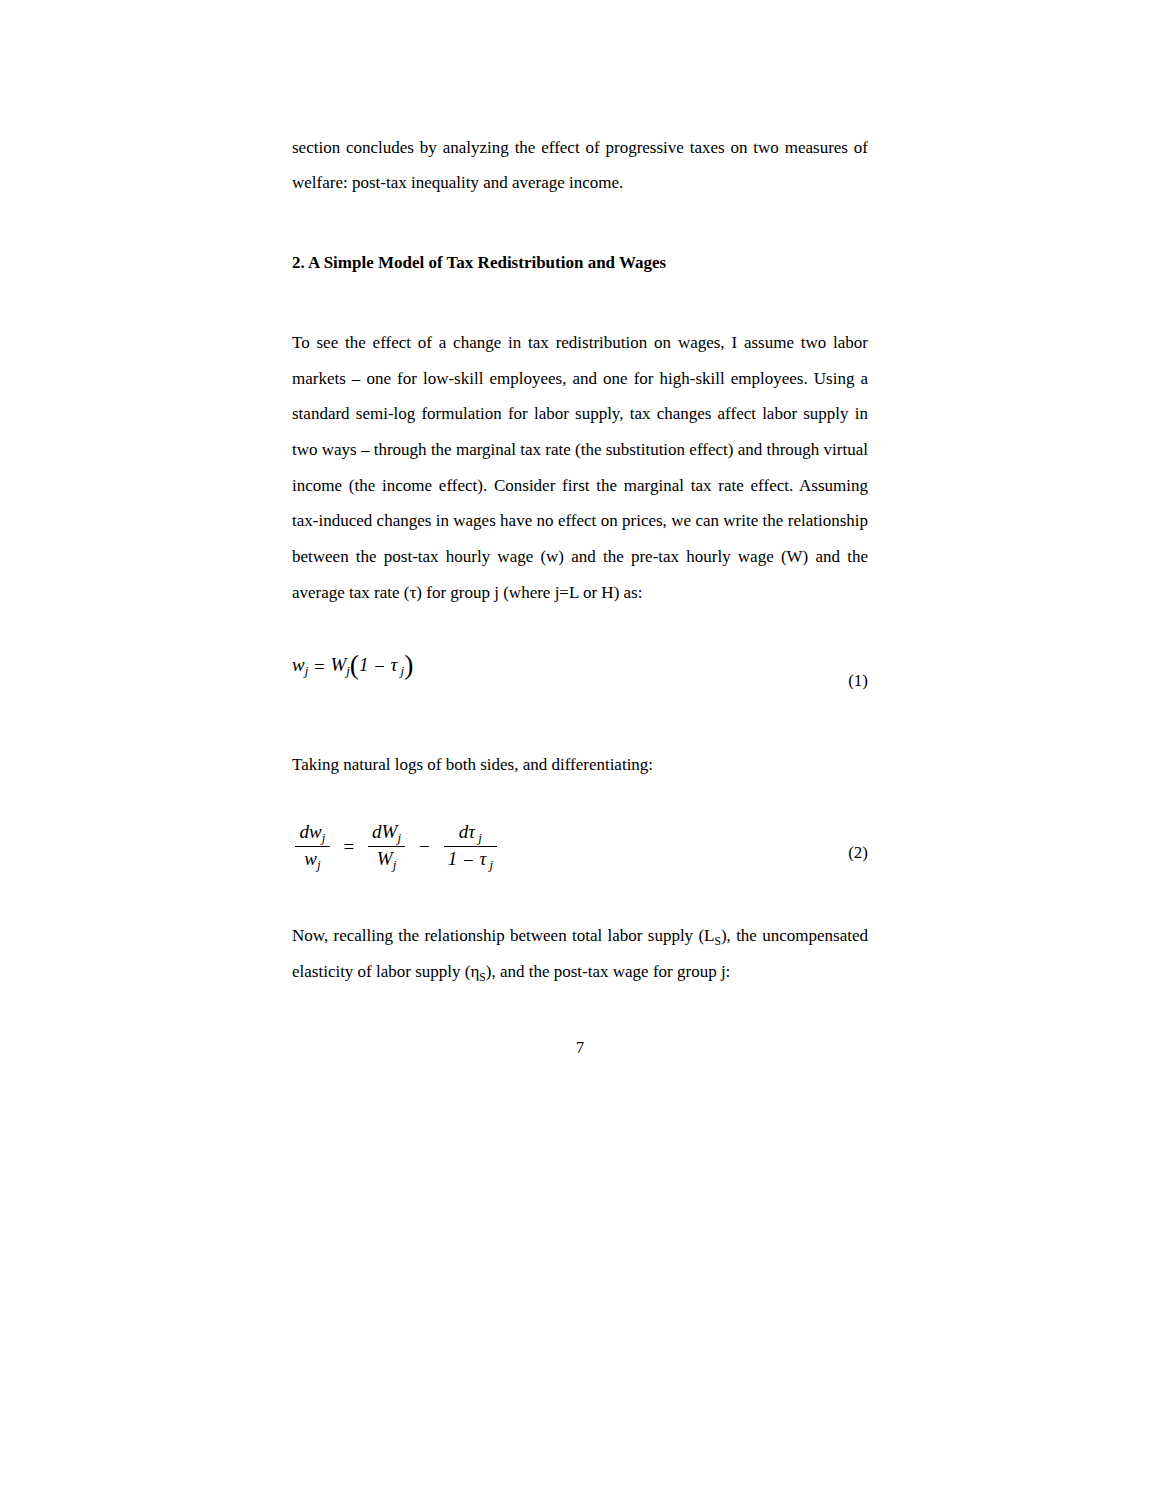section concludes by analyzing the effect of progressive taxes on two measures of welfare: post-tax inequality and average income.
2. A Simple Model of Tax Redistribution and Wages
To see the effect of a change in tax redistribution on wages, I assume two labor markets – one for low-skill employees, and one for high-skill employees. Using a standard semi-log formulation for labor supply, tax changes affect labor supply in two ways – through the marginal tax rate (the substitution effect) and through virtual income (the income effect). Consider first the marginal tax rate effect. Assuming tax-induced changes in wages have no effect on prices, we can write the relationship between the post-tax hourly wage (w) and the pre-tax hourly wage (W) and the average tax rate (τ) for group j (where j=L or H) as:
wj=Wj(1−τ j) (1)
Taking natural logs of both sides, and differentiating:
dwj wj = dWj Wj − dτ j 1−τ j (2)
Now, recalling the relationship between total labor supply (LS), the uncompensated elasticity of labor supply (ηS), and the post-tax wage for group j:
7